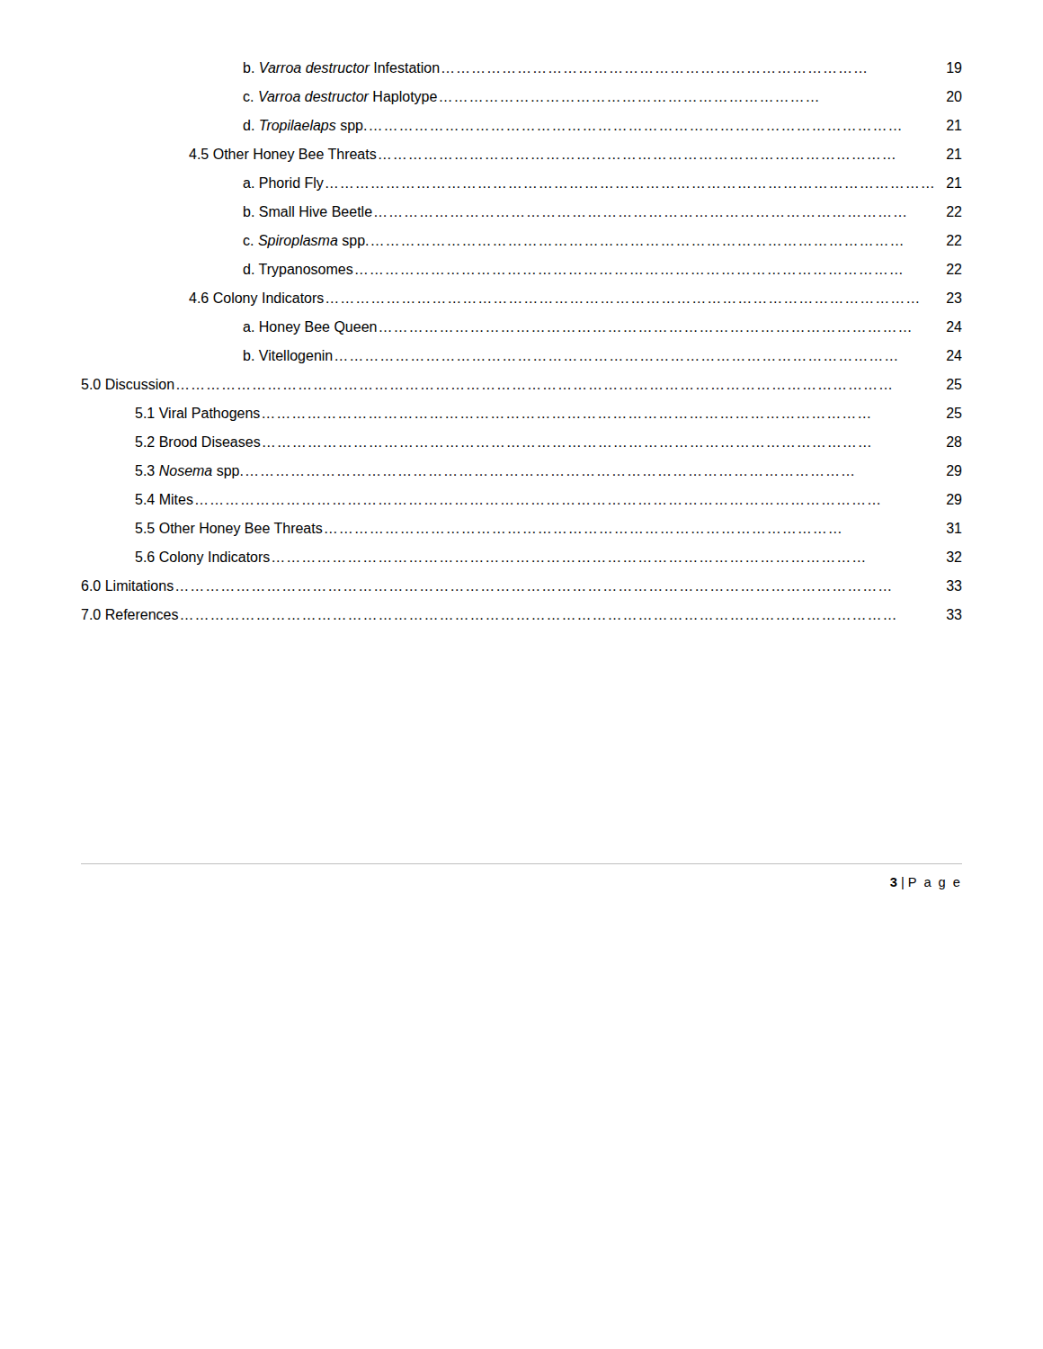b. Varroa destructor Infestation…………………………………………………………………………19
c. Varroa destructor Haplotype…………………………………………………………………20
d. Tropilaelaps spp. ……………………………………………………………………………………………21
4.5 Other Honey Bee Threats…………………………………………………………………………………………21
a. Phorid Fly …………………………………………………………………………………………………………21
b. Small Hive Beetle……………………………………………………………………………………………22
c. Spiroplasma spp. ……………………………………………………………………………………………22
d. Trypanosomes ………………………………………………………………………………………………22
4.6 Colony Indicators………………………………………………………………………………………………………23
a. Honey Bee Queen……………………………………………………………………………………………24
b. Vitellogenin…………………………………………………………………………………………………24
5.0 Discussion……………………………………………………………………………………………………………………………25
5.1 Viral Pathogens…………………………………………………………………………………………………………25
5.2 Brood Diseases…………………………………………………………………………………………………………28
5.3 Nosema spp. …………………………………………………………………………………………………………29
5.4 Mites………………………………………………………………………………………………………………………29
5.5 Other Honey Bee Threats…………………………………………………………………………………………31
5.6 Colony Indicators………………………………………………………………………………………………………32
6.0 Limitations……………………………………………………………………………………………………………………………33
7.0 References……………………………………………………………………………………………………………………………33
3 | P a g e